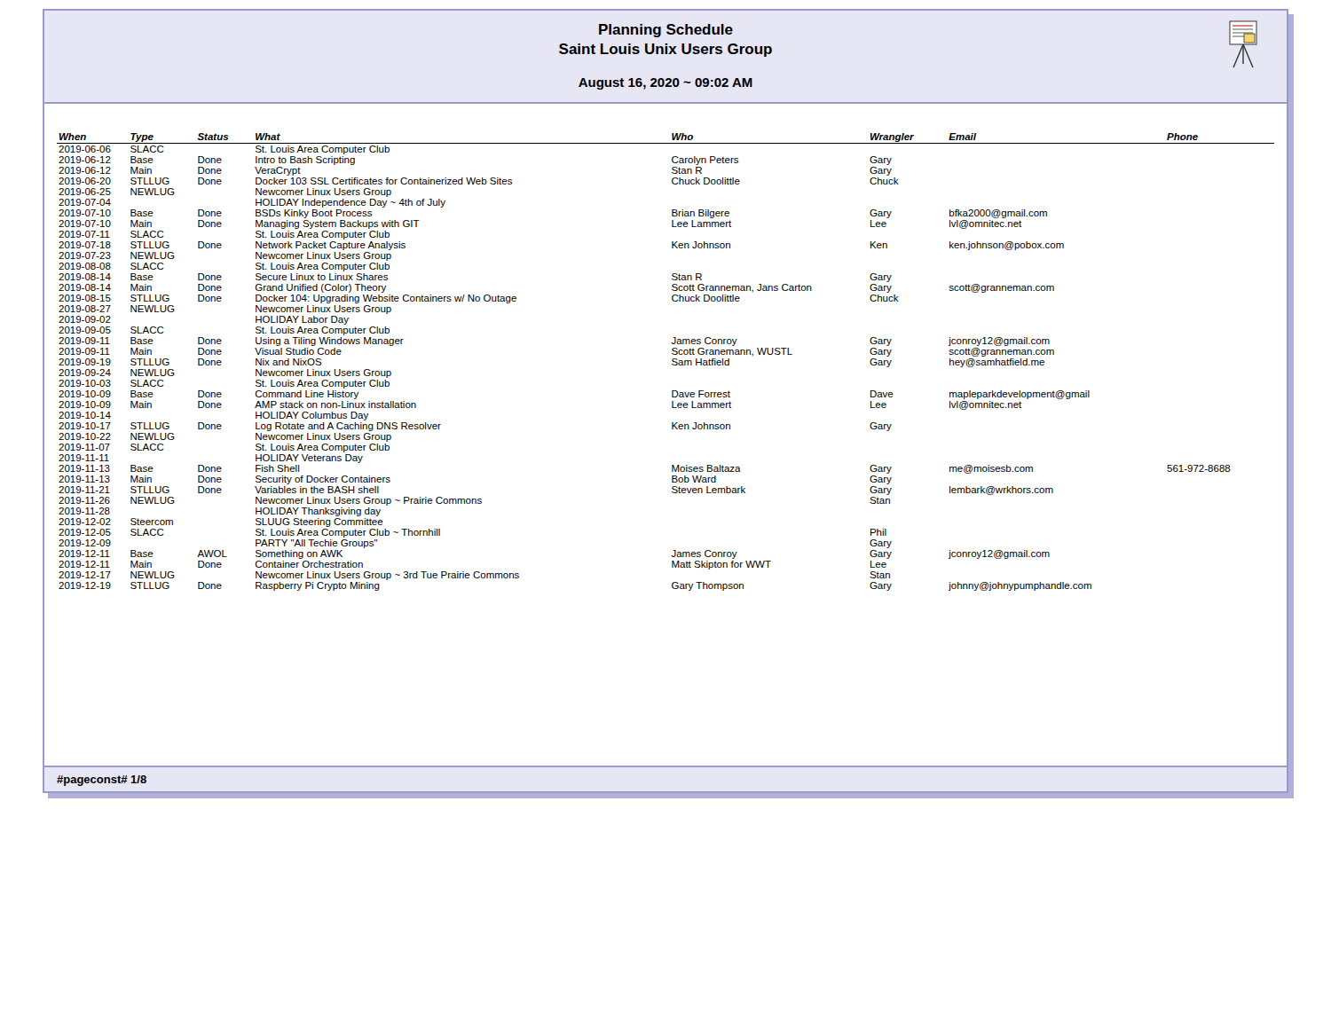Planning Schedule
Saint Louis Unix Users Group
August 16, 2020 ~ 09:02 AM
| When | Type | Status | What | Who | Wrangler | Email | Phone |
| --- | --- | --- | --- | --- | --- | --- | --- |
| 2019-06-06 | SLACC | | St. Louis Area Computer Club | | | | |
| 2019-06-12 | Base | Done | Intro to Bash Scripting | Carolyn Peters | Gary | | |
| 2019-06-12 | Main | Done | VeraCrypt | Stan R | Gary | | |
| 2019-06-20 | STLLUG | Done | Docker 103 SSL Certificates for Containerized Web Sites | Chuck Doolittle | Chuck | | |
| 2019-06-25 | NEWLUG | | Newcomer Linux Users Group | | | | |
| 2019-07-04 | | | HOLIDAY Independence Day ~ 4th of July | | | | |
| 2019-07-10 | Base | Done | BSDs Kinky Boot Process | Brian Bilgere | Gary | bfka2000@gmail.com | |
| 2019-07-10 | Main | Done | Managing System Backups with GIT | Lee Lammert | Lee | lvl@omnitec.net | |
| 2019-07-11 | SLACC | | St. Louis Area Computer Club | | | | |
| 2019-07-18 | STLLUG | Done | Network Packet Capture Analysis | Ken Johnson | Ken | ken.johnson@pobox.com | |
| 2019-07-23 | NEWLUG | | Newcomer Linux Users Group | | | | |
| 2019-08-08 | SLACC | | St. Louis Area Computer Club | | | | |
| 2019-08-14 | Base | Done | Secure Linux to Linux Shares | Stan R | Gary | | |
| 2019-08-14 | Main | Done | Grand Unified (Color) Theory | Scott Granneman, Jans Carton | Gary | scott@granneman.com | |
| 2019-08-15 | STLLUG | Done | Docker 104: Upgrading Website Containers w/ No Outage | Chuck Doolittle | Chuck | | |
| 2019-08-27 | NEWLUG | | Newcomer Linux Users Group | | | | |
| 2019-09-02 | | | HOLIDAY Labor Day | | | | |
| 2019-09-05 | SLACC | | St. Louis Area Computer Club | | | | |
| 2019-09-11 | Base | Done | Using a Tiling Windows Manager | James Conroy | Gary | jconroy12@gmail.com | |
| 2019-09-11 | Main | Done | Visual Studio Code | Scott Granemann, WUSTL | Gary | scott@granneman.com | |
| 2019-09-19 | STLLUG | Done | Nix and NixOS | Sam Hatfield | Gary | hey@samhatfield.me | |
| 2019-09-24 | NEWLUG | | Newcomer Linux Users Group | | | | |
| 2019-10-03 | SLACC | | St. Louis Area Computer Club | | | | |
| 2019-10-09 | Base | Done | Command Line History | Dave Forrest | Dave | mapleparkdevelopment@gmail | |
| 2019-10-09 | Main | Done | AMP stack on non-Linux installation | Lee Lammert | Lee | lvl@omnitec.net | |
| 2019-10-14 | | | HOLIDAY Columbus Day | | | | |
| 2019-10-17 | STLLUG | Done | Log Rotate and A Caching DNS Resolver | Ken Johnson | Gary | | |
| 2019-10-22 | NEWLUG | | Newcomer Linux Users Group | | | | |
| 2019-11-07 | SLACC | | St. Louis Area Computer Club | | | | |
| 2019-11-11 | | | HOLIDAY Veterans Day | | | | |
| 2019-11-13 | Base | Done | Fish Shell | Moises Baltaza | Gary | me@moisesb.com | 561-972-8688 |
| 2019-11-13 | Main | Done | Security of Docker Containers | Bob Ward | Gary | | |
| 2019-11-21 | STLLUG | Done | Variables in the BASH shell | Steven Lembark | Gary | lembark@wrkhors.com | |
| 2019-11-26 | NEWLUG | | Newcomer Linux Users Group ~ Prairie Commons | | Stan | | |
| 2019-11-28 | | | HOLIDAY Thanksgiving day | | | | |
| 2019-12-02 | Steercom | | SLUUG Steering Committee | | | | |
| 2019-12-05 | SLACC | | St. Louis Area Computer Club ~ Thornhill | | Phil | | |
| 2019-12-09 | | | PARTY "All Techie Groups" | | Gary | | |
| 2019-12-11 | Base | AWOL | Something on AWK | James Conroy | Gary | jconroy12@gmail.com | |
| 2019-12-11 | Main | Done | Container Orchestration | Matt Skipton for WWT | Lee | | |
| 2019-12-17 | NEWLUG | | Newcomer Linux Users Group ~ 3rd Tue Prairie Commons | | Stan | | |
| 2019-12-19 | STLLUG | Done | Raspberry Pi Crypto Mining | Gary Thompson | Gary | johnny@johnypumphandle.com | |
#pageconst# 1/8